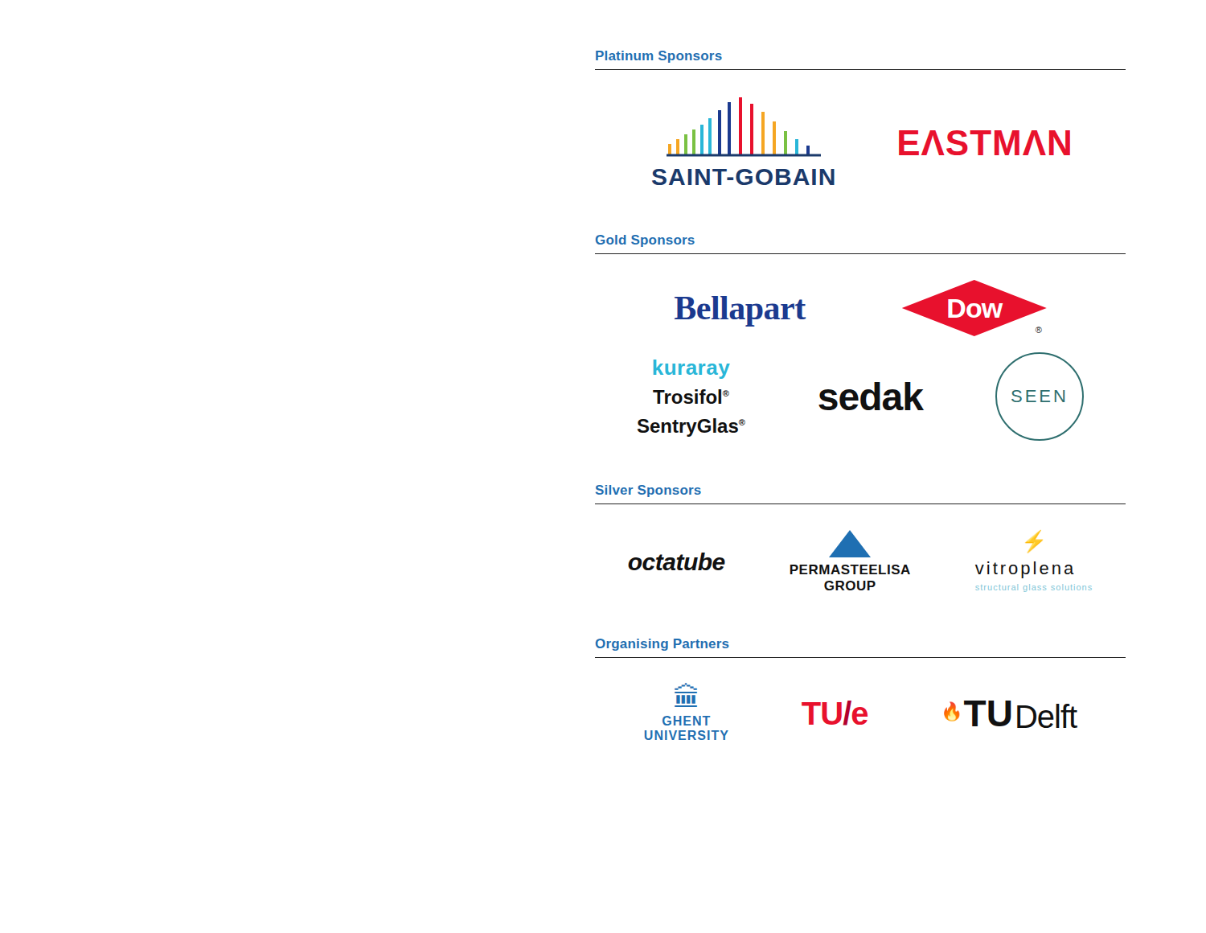Platinum Sponsors
SAINT-GOBAIN
EΛSTMΛN
Gold Sponsors
Bellapart
Dow ®
kuraray
Trosifol®
SentryGlas®
sedak
SEEN
Silver Sponsors
octatube
PERMASTEELISA
GROUP
⚡ vitroplena
structural glass solutions
Organising Partners
🏛
GHENT
UNIVERSITY
TU/e
🔥 TUDelft